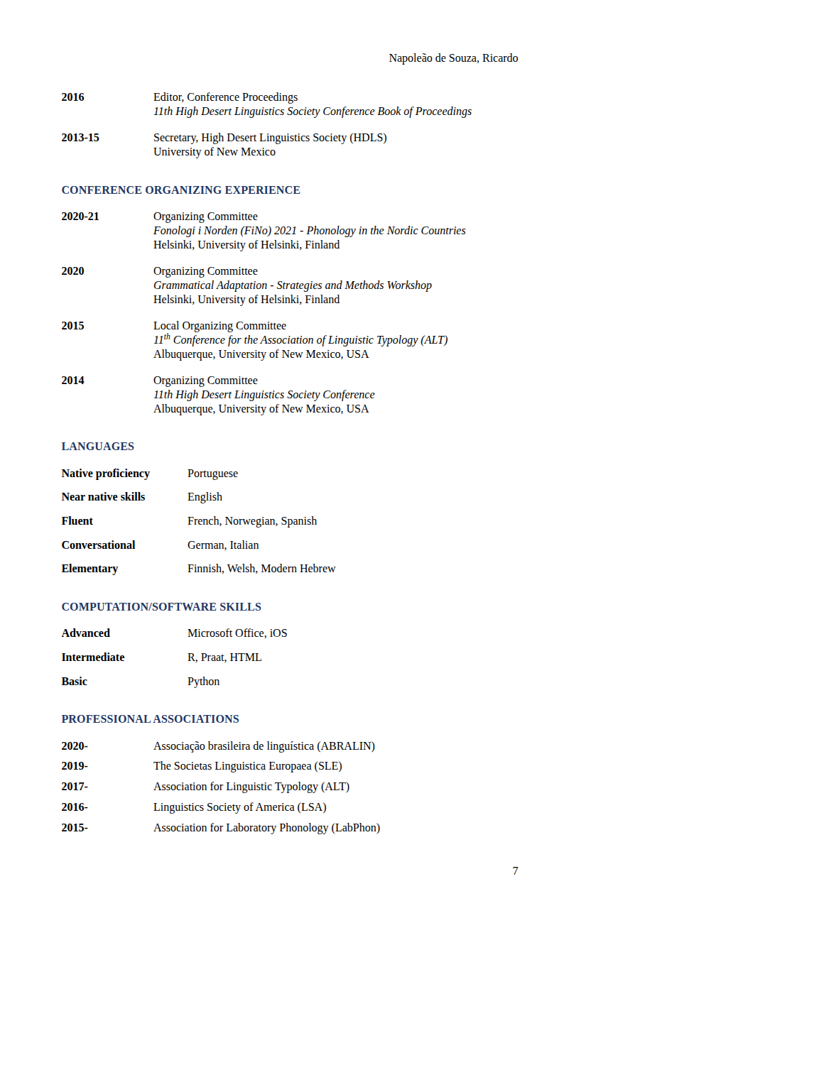Napoleão de Souza, Ricardo
2016
Editor, Conference Proceedings 11th High Desert Linguistics Society Conference Book of Proceedings
2013-15
Secretary, High Desert Linguistics Society (HDLS) University of New Mexico
Conference Organizing Experience
2020-21
Organizing Committee Fonologi i Norden (FiNo) 2021 - Phonology in the Nordic Countries Helsinki, University of Helsinki, Finland
2020
Organizing Committee Grammatical Adaptation - Strategies and Methods Workshop Helsinki, University of Helsinki, Finland
2015
Local Organizing Committee 11th Conference for the Association of Linguistic Typology (ALT) Albuquerque, University of New Mexico, USA
2014
Organizing Committee 11th High Desert Linguistics Society Conference Albuquerque, University of New Mexico, USA
Languages
Native proficiency
Portuguese
Near native skills
English
Fluent
French, Norwegian, Spanish
Conversational
German, Italian
Elementary
Finnish, Welsh, Modern Hebrew
Computation/Software Skills
Advanced
Microsoft Office, iOS
Intermediate
R, Praat, HTML
Basic
Python
Professional Associations
2020-
Associação brasileira de linguística (ABRALIN)
2019-
The Societas Linguistica Europaea (SLE)
2017-
Association for Linguistic Typology (ALT)
2016-
Linguistics Society of America (LSA)
2015-
Association for Laboratory Phonology (LabPhon)
7